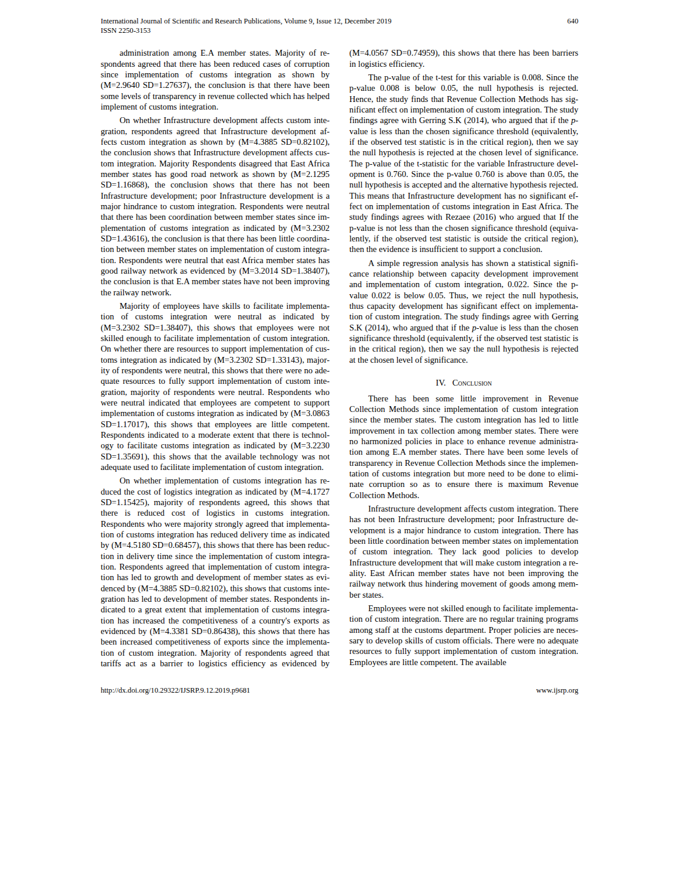640 International Journal of Scientific and Research Publications, Volume 9, Issue 12, December 2019 ISSN 2250-3153
administration among E.A member states. Majority of respondents agreed that there has been reduced cases of corruption since implementation of customs integration as shown by (M=2.9640 SD=1.27637), the conclusion is that there have been some levels of transparency in revenue collected which has helped implement of customs integration.
On whether Infrastructure development affects custom integration, respondents agreed that Infrastructure development affects custom integration as shown by (M=4.3885 SD=0.82102), the conclusion shows that Infrastructure development affects custom integration. Majority Respondents disagreed that East Africa member states has good road network as shown by (M=2.1295 SD=1.16868), the conclusion shows that there has not been Infrastructure development; poor Infrastructure development is a major hindrance to custom integration. Respondents were neutral that there has been coordination between member states since implementation of customs integration as indicated by (M=3.2302 SD=1.43616), the conclusion is that there has been little coordination between member states on implementation of custom integration. Respondents were neutral that east Africa member states has good railway network as evidenced by (M=3.2014 SD=1.38407), the conclusion is that E.A member states have not been improving the railway network.
Majority of employees have skills to facilitate implementation of customs integration were neutral as indicated by (M=3.2302 SD=1.38407), this shows that employees were not skilled enough to facilitate implementation of custom integration. On whether there are resources to support implementation of customs integration as indicated by (M=3.2302 SD=1.33143), majority of respondents were neutral, this shows that there were no adequate resources to fully support implementation of custom integration, majority of respondents were neutral. Respondents who were neutral indicated that employees are competent to support implementation of customs integration as indicated by (M=3.0863 SD=1.17017), this shows that employees are little competent. Respondents indicated to a moderate extent that there is technology to facilitate customs integration as indicated by (M=3.2230 SD=1.35691), this shows that the available technology was not adequate used to facilitate implementation of custom integration.
On whether implementation of customs integration has reduced the cost of logistics integration as indicated by (M=4.1727 SD=1.15425), majority of respondents agreed, this shows that there is reduced cost of logistics in customs integration. Respondents who were majority strongly agreed that implementation of customs integration has reduced delivery time as indicated by (M=4.5180 SD=0.68457), this shows that there has been reduction in delivery time since the implementation of custom integration. Respondents agreed that implementation of custom integration has led to growth and development of member states as evidenced by (M=4.3885 SD=0.82102), this shows that customs integration has led to development of member states. Respondents indicated to a great extent that implementation of customs integration has increased the competitiveness of a country's exports as evidenced by (M=4.3381 SD=0.86438), this shows that there has been increased competitiveness of exports since the implementation of custom integration. Majority of respondents agreed that tariffs act as a barrier to logistics efficiency as evidenced by (M=4.0567 SD=0.74959), this shows that there has been barriers in logistics efficiency.
The p-value of the t-test for this variable is 0.008. Since the p-value 0.008 is below 0.05, the null hypothesis is rejected. Hence, the study finds that Revenue Collection Methods has significant effect on implementation of custom integration. The study findings agree with Gerring S.K (2014), who argued that if the p-value is less than the chosen significance threshold (equivalently, if the observed test statistic is in the critical region), then we say the null hypothesis is rejected at the chosen level of significance. The p-value of the t-statistic for the variable Infrastructure development is 0.760. Since the p-value 0.760 is above than 0.05, the null hypothesis is accepted and the alternative hypothesis rejected. This means that Infrastructure development has no significant effect on implementation of customs integration in East Africa. The study findings agrees with Rezaee (2016) who argued that If the p-value is not less than the chosen significance threshold (equivalently, if the observed test statistic is outside the critical region), then the evidence is insufficient to support a conclusion.
A simple regression analysis has shown a statistical significance relationship between capacity development improvement and implementation of custom integration, 0.022. Since the p-value 0.022 is below 0.05. Thus, we reject the null hypothesis, thus capacity development has significant effect on implementation of custom integration. The study findings agree with Gerring S.K (2014), who argued that if the p-value is less than the chosen significance threshold (equivalently, if the observed test statistic is in the critical region), then we say the null hypothesis is rejected at the chosen level of significance.
IV. Conclusion
There has been some little improvement in Revenue Collection Methods since implementation of custom integration since the member states. The custom integration has led to little improvement in tax collection among member states. There were no harmonized policies in place to enhance revenue administration among E.A member states. There have been some levels of transparency in Revenue Collection Methods since the implementation of customs integration but more need to be done to eliminate corruption so as to ensure there is maximum Revenue Collection Methods.
Infrastructure development affects custom integration. There has not been Infrastructure development; poor Infrastructure development is a major hindrance to custom integration. There has been little coordination between member states on implementation of custom integration. They lack good policies to develop Infrastructure development that will make custom integration a reality. East African member states have not been improving the railway network thus hindering movement of goods among member states.
Employees were not skilled enough to facilitate implementation of custom integration. There are no regular training programs among staff at the customs department. Proper policies are necessary to develop skills of custom officials. There were no adequate resources to fully support implementation of custom integration. Employees are little competent. The available
http://dx.doi.org/10.29322/IJSRP.9.12.2019.p9681 www.ijsrp.org